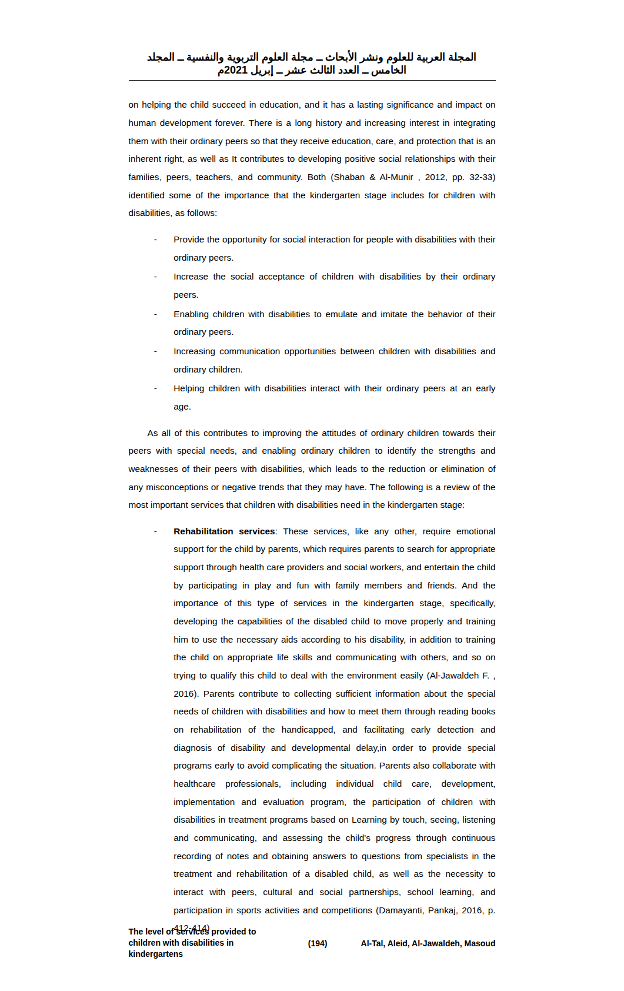المجلة العربية للعلوم ونشر الأبحاث ــ مجلة العلوم التربوية والنفسية ــ المجلد الخامس ــ العدد الثالث عشر ــ إبريل 2021م
on helping the child succeed in education, and it has a lasting significance and impact on human development forever. There is a long history and increasing interest in integrating them with their ordinary peers so that they receive education, care, and protection that is an inherent right, as well as It contributes to developing positive social relationships with their families, peers, teachers, and community. Both (Shaban & Al-Munir , 2012, pp. 32-33) identified some of the importance that the kindergarten stage includes for children with disabilities, as follows:
Provide the opportunity for social interaction for people with disabilities with their ordinary peers.
Increase the social acceptance of children with disabilities by their ordinary peers.
Enabling children with disabilities to emulate and imitate the behavior of their ordinary peers.
Increasing communication opportunities between children with disabilities and ordinary children.
Helping children with disabilities interact with their ordinary peers at an early age.
As all of this contributes to improving the attitudes of ordinary children towards their peers with special needs, and enabling ordinary children to identify the strengths and weaknesses of their peers with disabilities, which leads to the reduction or elimination of any misconceptions or negative trends that they may have. The following is a review of the most important services that children with disabilities need in the kindergarten stage:
Rehabilitation services: These services, like any other, require emotional support for the child by parents, which requires parents to search for appropriate support through health care providers and social workers, and entertain the child by participating in play and fun with family members and friends. And the importance of this type of services in the kindergarten stage, specifically, developing the capabilities of the disabled child to move properly and training him to use the necessary aids according to his disability, in addition to training the child on appropriate life skills and communicating with others, and so on trying to qualify this child to deal with the environment easily (Al-Jawaldeh F. , 2016). Parents contribute to collecting sufficient information about the special needs of children with disabilities and how to meet them through reading books on rehabilitation of the handicapped, and facilitating early detection and diagnosis of disability and developmental delay,in order to provide special programs early to avoid complicating the situation. Parents also collaborate with healthcare professionals, including individual child care, development, implementation and evaluation program, the participation of children with disabilities in treatment programs based on Learning by touch, seeing, listening and communicating, and assessing the child's progress through continuous recording of notes and obtaining answers to questions from specialists in the treatment and rehabilitation of a disabled child, as well as the necessity to interact with peers, cultural and social partnerships, school learning, and participation in sports activities and competitions (Damayanti, Pankaj, 2016, p. 412-414)
The level of services provided to children with disabilities in kindergartens
(194)
Al-Tal, Aleid, Al-Jawaldeh, Masoud